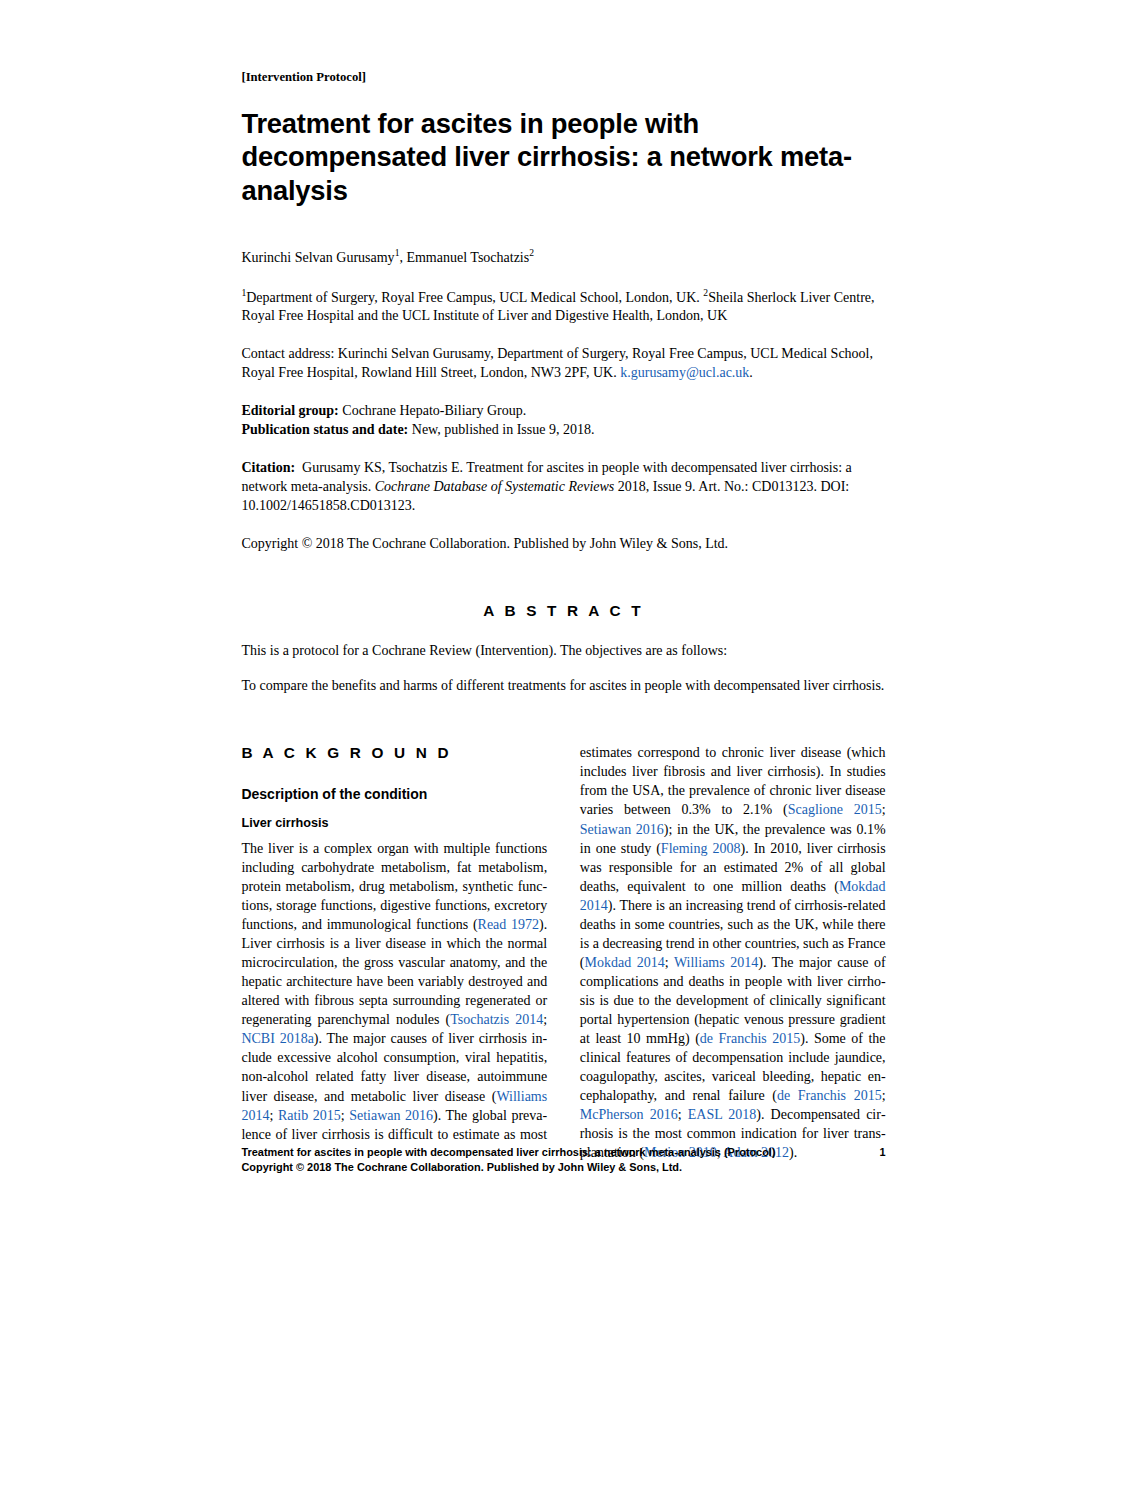[Intervention Protocol]
Treatment for ascites in people with decompensated liver cirrhosis: a network meta-analysis
Kurinchi Selvan Gurusamy1, Emmanuel Tsochatzis2
1Department of Surgery, Royal Free Campus, UCL Medical School, London, UK. 2Sheila Sherlock Liver Centre, Royal Free Hospital and the UCL Institute of Liver and Digestive Health, London, UK
Contact address: Kurinchi Selvan Gurusamy, Department of Surgery, Royal Free Campus, UCL Medical School, Royal Free Hospital, Rowland Hill Street, London, NW3 2PF, UK. k.gurusamy@ucl.ac.uk.
Editorial group: Cochrane Hepato-Biliary Group.
Publication status and date: New, published in Issue 9, 2018.
Citation: Gurusamy KS, Tsochatzis E. Treatment for ascites in people with decompensated liver cirrhosis: a network meta-analysis. Cochrane Database of Systematic Reviews 2018, Issue 9. Art. No.: CD013123. DOI: 10.1002/14651858.CD013123.
Copyright © 2018 The Cochrane Collaboration. Published by John Wiley & Sons, Ltd.
A B S T R A C T
This is a protocol for a Cochrane Review (Intervention). The objectives are as follows:
To compare the benefits and harms of different treatments for ascites in people with decompensated liver cirrhosis.
B A C K G R O U N D
Description of the condition
Liver cirrhosis
The liver is a complex organ with multiple functions including carbohydrate metabolism, fat metabolism, protein metabolism, drug metabolism, synthetic functions, storage functions, digestive functions, excretory functions, and immunological functions (Read 1972). Liver cirrhosis is a liver disease in which the normal microcirculation, the gross vascular anatomy, and the hepatic architecture have been variably destroyed and altered with fibrous septa surrounding regenerated or regenerating parenchymal nodules (Tsochatzis 2014; NCBI 2018a). The major causes of liver cirrhosis include excessive alcohol consumption, viral hepatitis, non-alcohol related fatty liver disease, autoimmune liver disease, and metabolic liver disease (Williams 2014; Ratib 2015; Setiawan 2016). The global prevalence of liver cirrhosis is difficult to estimate as most estimates correspond to chronic liver disease (which includes liver fibrosis and liver cirrhosis). In studies from the USA, the prevalence of chronic liver disease varies between 0.3% to 2.1% (Scaglione 2015; Setiawan 2016); in the UK, the prevalence was 0.1% in one study (Fleming 2008). In 2010, liver cirrhosis was responsible for an estimated 2% of all global deaths, equivalent to one million deaths (Mokdad 2014). There is an increasing trend of cirrhosis-related deaths in some countries, such as the UK, while there is a decreasing trend in other countries, such as France (Mokdad 2014; Williams 2014). The major cause of complications and deaths in people with liver cirrhosis is due to the development of clinically significant portal hypertension (hepatic venous pressure gradient at least 10 mmHg) (de Franchis 2015). Some of the clinical features of decompensation include jaundice, coagulopathy, ascites, variceal bleeding, hepatic encephalopathy, and renal failure (de Franchis 2015; McPherson 2016; EASL 2018). Decompensated cirrhosis is the most common indication for liver transplantation (Merion 2010; Adam 2012).
Treatment for ascites in people with decompensated liver cirrhosis: a network meta-analysis (Protocol) 1
Copyright © 2018 The Cochrane Collaboration. Published by John Wiley & Sons, Ltd.